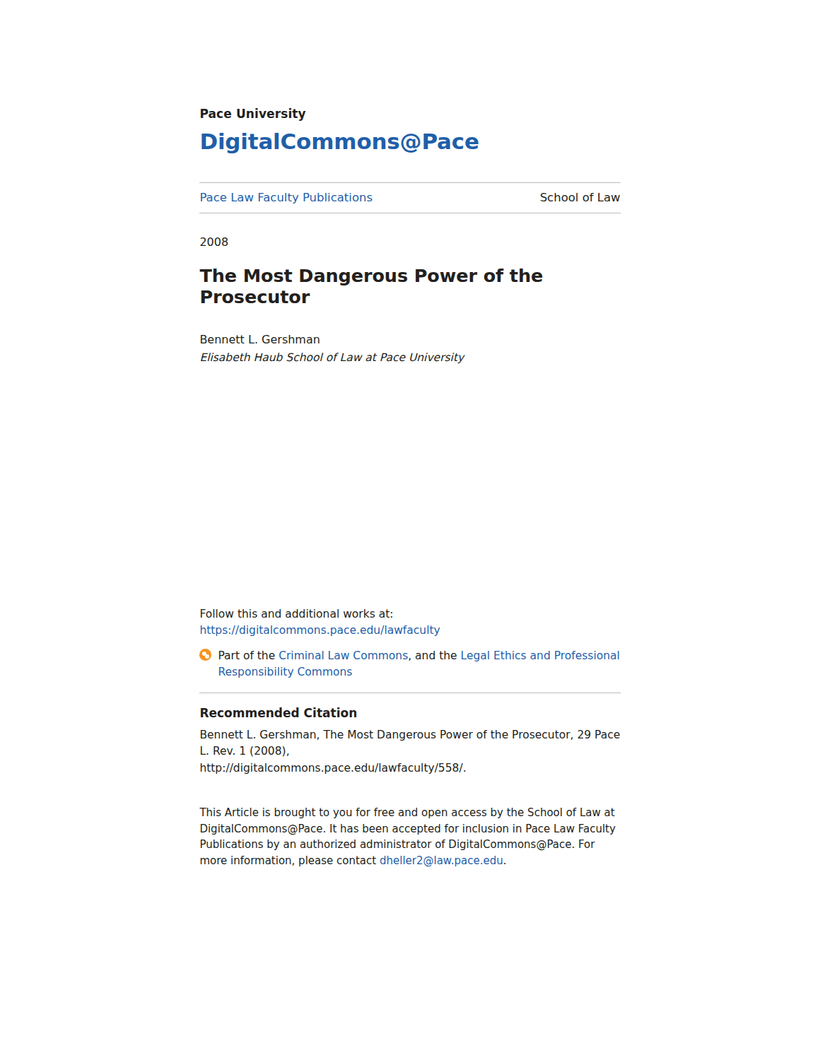Pace University
DigitalCommons@Pace
Pace Law Faculty Publications
School of Law
2008
The Most Dangerous Power of the Prosecutor
Bennett L. Gershman
Elisabeth Haub School of Law at Pace University
Follow this and additional works at: https://digitalcommons.pace.edu/lawfaculty
Part of the Criminal Law Commons, and the Legal Ethics and Professional Responsibility Commons
Recommended Citation
Bennett L. Gershman, The Most Dangerous Power of the Prosecutor, 29 Pace L. Rev. 1 (2008),
http://digitalcommons.pace.edu/lawfaculty/558/.
This Article is brought to you for free and open access by the School of Law at DigitalCommons@Pace. It has been accepted for inclusion in Pace Law Faculty Publications by an authorized administrator of DigitalCommons@Pace. For more information, please contact dheller2@law.pace.edu.